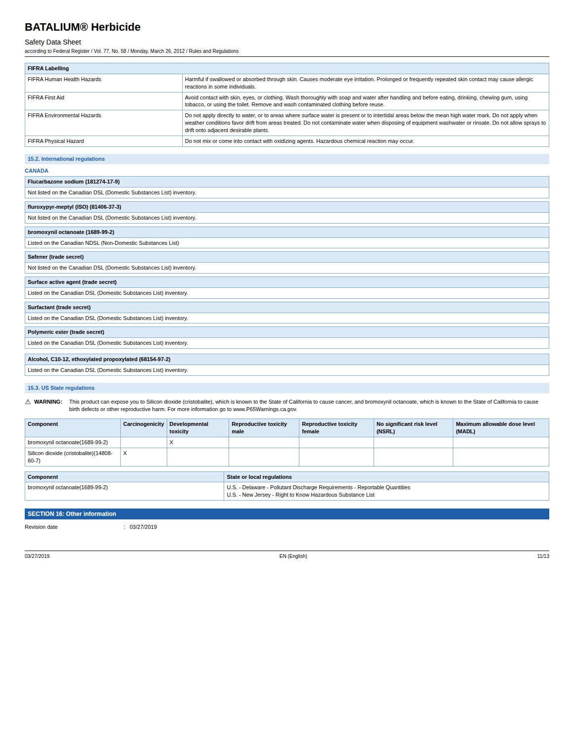BATALIUM® Herbicide
Safety Data Sheet
according to Federal Register / Vol. 77, No. 58 / Monday, March 26, 2012 / Rules and Regulations
| FIFRA Labelling |
| FIFRA Human Health Hazards | Harmful if swallowed or absorbed through skin. Causes moderate eye irritation. Prolonged or frequently repeated skin contact may cause allergic reactions in some individuals. |
| FIFRA First Aid | Avoid contact with skin, eyes, or clothing. Wash thoroughly with soap and water after handling and before eating, drinking, chewing gum, using tobacco, or using the toilet. Remove and wash contaminated clothing before reuse. |
| FIFRA Environmental Hazards | Do not apply directly to water, or to areas where surface water is present or to intertidal areas below the mean high water mark. Do not apply when weather conditions favor drift from areas treated. Do not contaminate water when disposing of equipment washwater or rinsate. Do not allow sprays to drift onto adjacent desirable plants. |
| FIFRA Physical Hazard | Do not mix or come into contact with oxidizing agents. Hazardous chemical reaction may occur. |
15.2. International regulations
CANADA
| Flucarbazone sodium (181274-17-9) |
| Not listed on the Canadian DSL (Domestic Substances List) inventory. |
| fluroxypyr-meptyl (ISO) (81406-37-3) |
| Not listed on the Canadian DSL (Domestic Substances List) inventory. |
| bromoxynil octanoate (1689-99-2) |
| Listed on the Canadian NDSL (Non-Domestic Substances List) |
| Safener (trade secret) |
| Not listed on the Canadian DSL (Domestic Substances List) inventory. |
| Surface active agent (trade secret) |
| Listed on the Canadian DSL (Domestic Substances List) inventory. |
| Surfactant (trade secret) |
| Listed on the Canadian DSL (Domestic Substances List) inventory. |
| Polymeric ester (trade secret) |
| Listed on the Canadian DSL (Domestic Substances List) inventory. |
| Alcohol, C10-12, ethoxylated propoxylated (68154-97-2) |
| Listed on the Canadian DSL (Domestic Substances List) inventory. |
15.3. US State regulations
⚠ WARNING: This product can expose you to Silicon dioxide (cristobalite), which is known to the State of California to cause cancer, and bromoxynil octanoate, which is known to the State of California to cause birth defects or other reproductive harm. For more information go to www.P65Warnings.ca.gov.
| Component | Carcinogenicity | Developmental toxicity | Reproductive toxicity male | Reproductive toxicity female | No significant risk level (NSRL) | Maximum allowable dose level (MADL) |
| bromoxynil octanoate(1689-99-2) | | X | | | | |
| Silicon dioxide (cristobalite)(14808-60-7) | X | | | | | |
| Component | State or local regulations |
| bromoxynil octanoate(1689-99-2) | U.S. - Delaware - Pollutant Discharge Requirements - Reportable Quantities U.S. - New Jersey - Right to Know Hazardous Substance List |
SECTION 16: Other information
Revision date
:
03/27/2019
03/27/2019
EN (English)
11/13